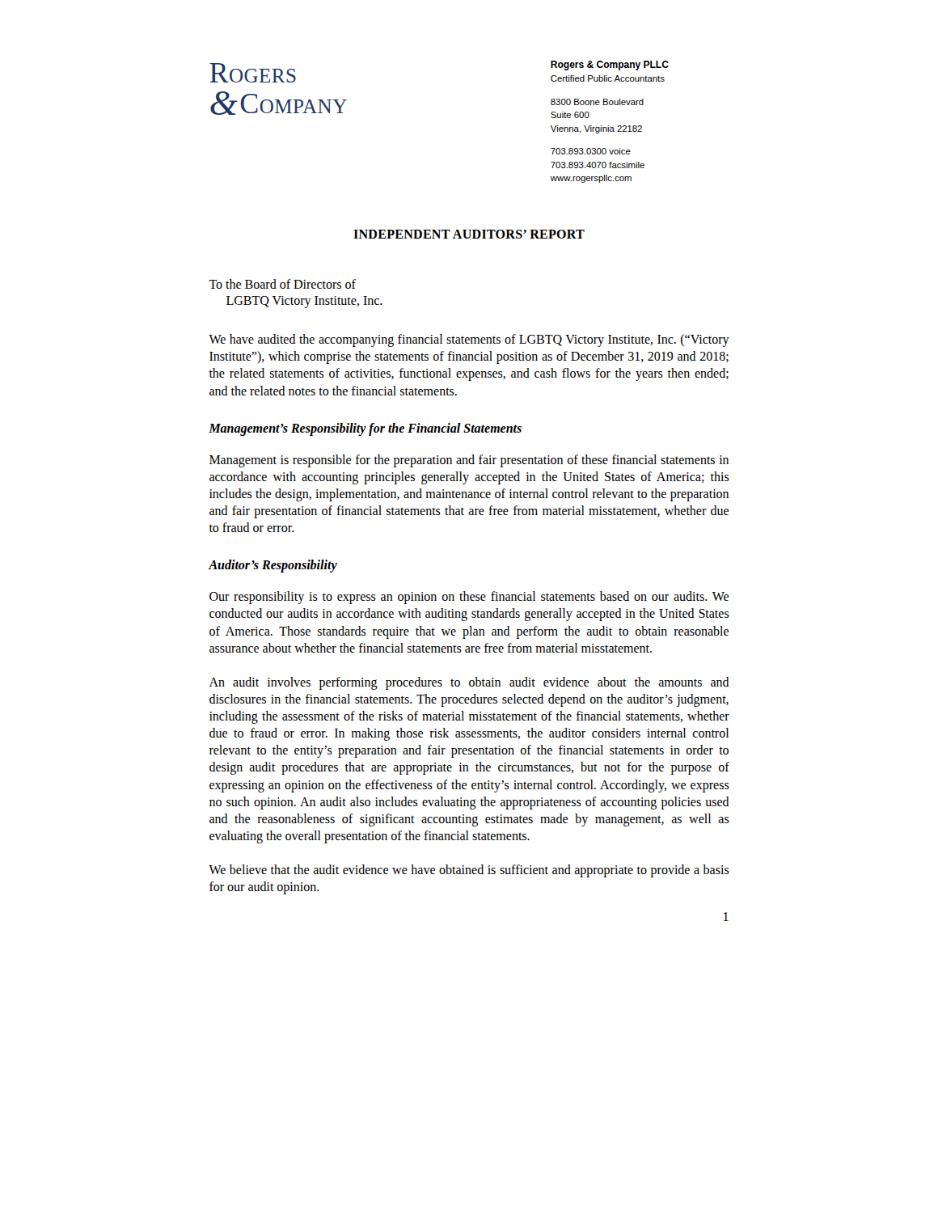Rogers
&Company
Rogers & Company PLLC
Certified Public Accountants
8300 Boone Boulevard
Suite 600
Vienna, Virginia 22182
703.893.0300 voice
703.893.4070 facsimile
www.rogerspllc.com
INDEPENDENT AUDITORS’ REPORT
To the Board of Directors of
LGBTQ Victory Institute, Inc.
We have audited the accompanying financial statements of LGBTQ Victory Institute, Inc. (“Victory Institute”), which comprise the statements of financial position as of December 31, 2019 and 2018; the related statements of activities, functional expenses, and cash flows for the years then ended; and the related notes to the financial statements.
Management’s Responsibility for the Financial Statements
Management is responsible for the preparation and fair presentation of these financial statements in accordance with accounting principles generally accepted in the United States of America; this includes the design, implementation, and maintenance of internal control relevant to the preparation and fair presentation of financial statements that are free from material misstatement, whether due to fraud or error.
Auditor’s Responsibility
Our responsibility is to express an opinion on these financial statements based on our audits. We conducted our audits in accordance with auditing standards generally accepted in the United States of America. Those standards require that we plan and perform the audit to obtain reasonable assurance about whether the financial statements are free from material misstatement.
An audit involves performing procedures to obtain audit evidence about the amounts and disclosures in the financial statements. The procedures selected depend on the auditor’s judgment, including the assessment of the risks of material misstatement of the financial statements, whether due to fraud or error. In making those risk assessments, the auditor considers internal control relevant to the entity’s preparation and fair presentation of the financial statements in order to design audit procedures that are appropriate in the circumstances, but not for the purpose of expressing an opinion on the effectiveness of the entity’s internal control. Accordingly, we express no such opinion. An audit also includes evaluating the appropriateness of accounting policies used and the reasonableness of significant accounting estimates made by management, as well as evaluating the overall presentation of the financial statements.
We believe that the audit evidence we have obtained is sufficient and appropriate to provide a basis for our audit opinion.
1